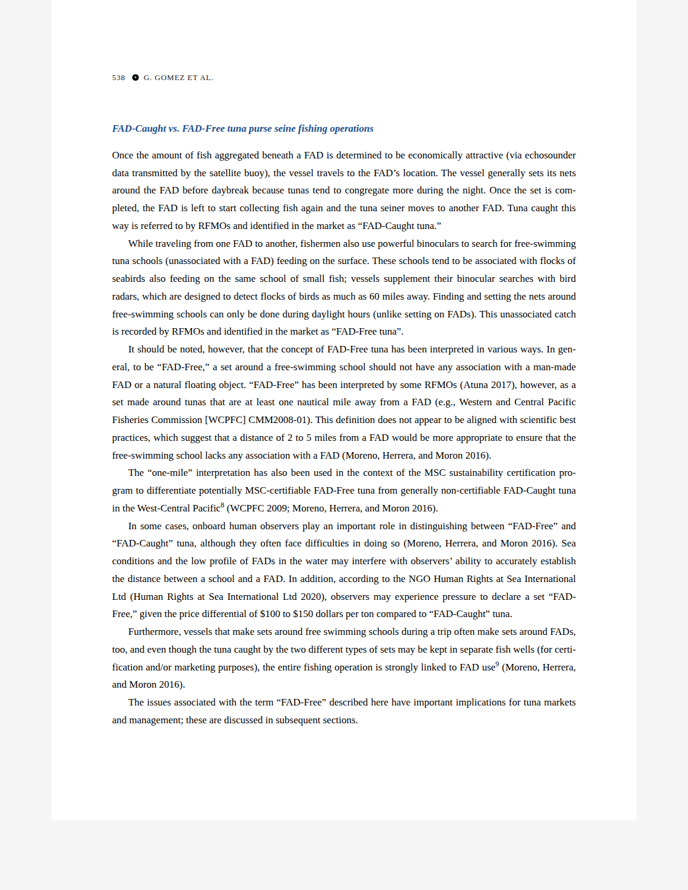538•G. GOMEZ ET AL.
FAD-Caught vs. FAD-Free tuna purse seine fishing operations
Once the amount of fish aggregated beneath a FAD is determined to be economically attractive (via echosounder data transmitted by the satellite buoy), the vessel travels to the FAD’s location. The vessel generally sets its nets around the FAD before daybreak because tunas tend to congregate more during the night. Once the set is completed, the FAD is left to start collecting fish again and the tuna seiner moves to another FAD. Tuna caught this way is referred to by RFMOs and identified in the market as “FAD-Caught tuna.”
While traveling from one FAD to another, fishermen also use powerful binoculars to search for free-swimming tuna schools (unassociated with a FAD) feeding on the surface. These schools tend to be associated with flocks of seabirds also feeding on the same school of small fish; vessels supplement their binocular searches with bird radars, which are designed to detect flocks of birds as much as 60 miles away. Finding and setting the nets around free-swimming schools can only be done during daylight hours (unlike setting on FADs). This unassociated catch is recorded by RFMOs and identified in the market as “FAD-Free tuna”.
It should be noted, however, that the concept of FAD-Free tuna has been interpreted in various ways. In general, to be “FAD-Free,” a set around a free-swimming school should not have any association with a man-made FAD or a natural floating object. “FAD-Free” has been interpreted by some RFMOs (Atuna 2017), however, as a set made around tunas that are at least one nautical mile away from a FAD (e.g., Western and Central Pacific Fisheries Commission [WCPFC] CMM2008-01). This definition does not appear to be aligned with scientific best practices, which suggest that a distance of 2 to 5 miles from a FAD would be more appropriate to ensure that the free-swimming school lacks any association with a FAD (Moreno, Herrera, and Moron 2016).
The “one-mile” interpretation has also been used in the context of the MSC sustainability certification program to differentiate potentially MSC-certifiable FAD-Free tuna from generally non-certifiable FAD-Caught tuna in the West-Central Pacific8 (WCPFC 2009; Moreno, Herrera, and Moron 2016).
In some cases, onboard human observers play an important role in distinguishing between “FAD-Free” and “FAD-Caught” tuna, although they often face difficulties in doing so (Moreno, Herrera, and Moron 2016). Sea conditions and the low profile of FADs in the water may interfere with observers’ ability to accurately establish the distance between a school and a FAD. In addition, according to the NGO Human Rights at Sea International Ltd (Human Rights at Sea International Ltd 2020), observers may experience pressure to declare a set “FAD-Free,” given the price differential of $100 to $150 dollars per ton compared to “FAD-Caught” tuna.
Furthermore, vessels that make sets around free swimming schools during a trip often make sets around FADs, too, and even though the tuna caught by the two different types of sets may be kept in separate fish wells (for certification and/or marketing purposes), the entire fishing operation is strongly linked to FAD use9 (Moreno, Herrera, and Moron 2016).
The issues associated with the term “FAD-Free” described here have important implications for tuna markets and management; these are discussed in subsequent sections.